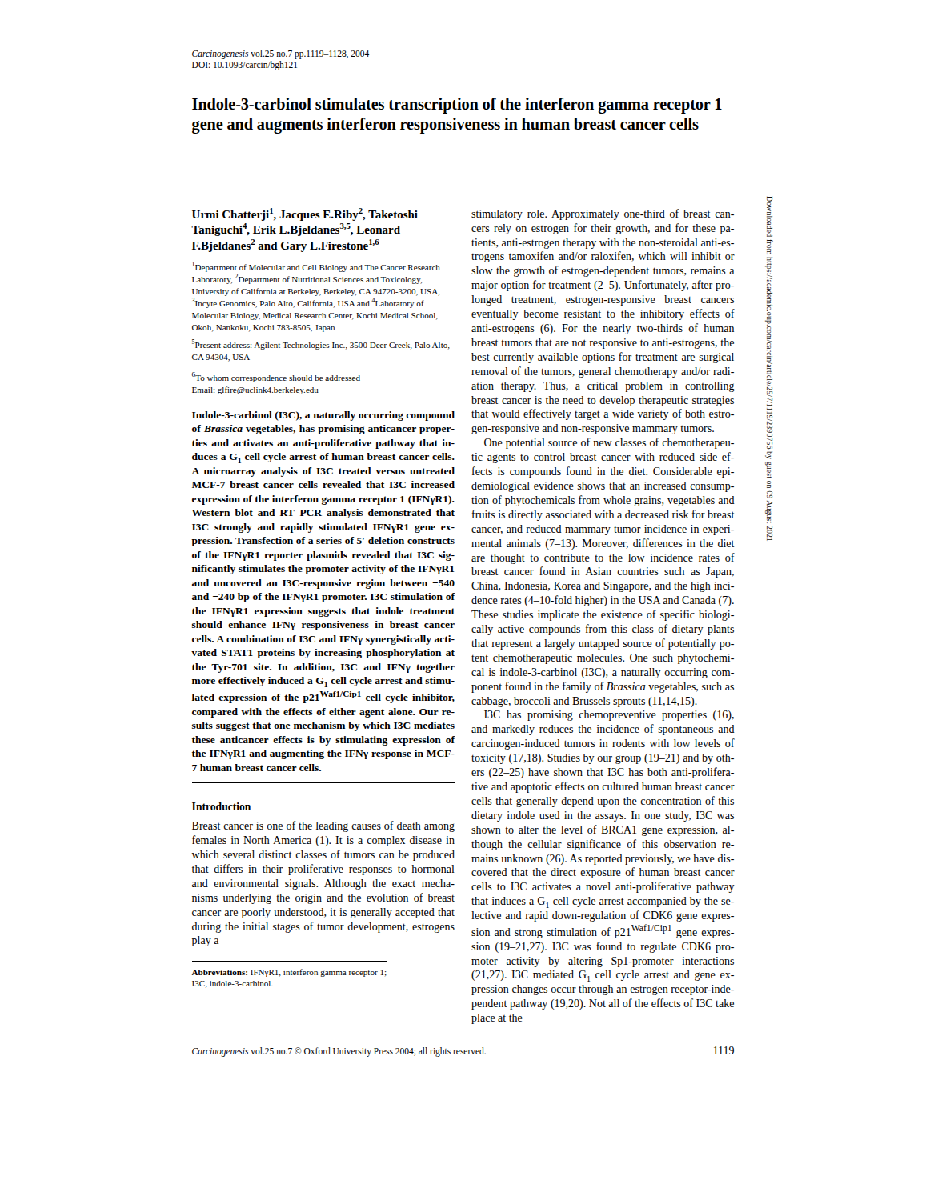Downloaded from https://academic.oup.com/carcin/article/25/7/1119/2390756 by guest on 09 August 2021
Carcinogenesis vol.25 no.7 pp.1119–1128, 2004
DOI: 10.1093/carcin/bgh121
Indole-3-carbinol stimulates transcription of the interferon gamma receptor 1 gene and augments interferon responsiveness in human breast cancer cells
Urmi Chatterji1, Jacques E.Riby2, Taketoshi Taniguchi4, Erik L.Bjeldanes3,5, Leonard F.Bjeldanes2 and Gary L.Firestone1,6
1Department of Molecular and Cell Biology and The Cancer Research Laboratory, 2Department of Nutritional Sciences and Toxicology, University of California at Berkeley, Berkeley, CA 94720-3200, USA, 3Incyte Genomics, Palo Alto, California, USA and 4Laboratory of Molecular Biology, Medical Research Center, Kochi Medical School, Okoh, Nankoku, Kochi 783-8505, Japan
5Present address: Agilent Technologies Inc., 3500 Deer Creek, Palo Alto, CA 94304, USA
6To whom correspondence should be addressed
Email: glfire@uclink4.berkeley.edu
Indole-3-carbinol (I3C), a naturally occurring compound of Brassica vegetables, has promising anticancer properties and activates an anti-proliferative pathway that induces a G1 cell cycle arrest of human breast cancer cells. A microarray analysis of I3C treated versus untreated MCF-7 breast cancer cells revealed that I3C increased expression of the interferon gamma receptor 1 (IFNγR1). Western blot and RT–PCR analysis demonstrated that I3C strongly and rapidly stimulated IFNγR1 gene expression. Transfection of a series of 5′ deletion constructs of the IFNγR1 reporter plasmids revealed that I3C significantly stimulates the promoter activity of the IFNγR1 and uncovered an I3C-responsive region between −540 and −240 bp of the IFNγR1 promoter. I3C stimulation of the IFNγR1 expression suggests that indole treatment should enhance IFNγ responsiveness in breast cancer cells. A combination of I3C and IFNγ synergistically activated STAT1 proteins by increasing phosphorylation at the Tyr-701 site. In addition, I3C and IFNγ together more effectively induced a G1 cell cycle arrest and stimulated expression of the p21Waf1/Cip1 cell cycle inhibitor, compared with the effects of either agent alone. Our results suggest that one mechanism by which I3C mediates these anticancer effects is by stimulating expression of the IFNγR1 and augmenting the IFNγ response in MCF-7 human breast cancer cells.
Introduction
Breast cancer is one of the leading causes of death among females in North America (1). It is a complex disease in which several distinct classes of tumors can be produced that differs in their proliferative responses to hormonal and environmental signals. Although the exact mechanisms underlying the origin and the evolution of breast cancer are poorly understood, it is generally accepted that during the initial stages of tumor development, estrogens play a
Abbreviations: IFNγR1, interferon gamma receptor 1; I3C, indole-3-carbinol.
stimulatory role. Approximately one-third of breast cancers rely on estrogen for their growth, and for these patients, anti-estrogen therapy with the non-steroidal anti-estrogens tamoxifen and/or raloxifen, which will inhibit or slow the growth of estrogen-dependent tumors, remains a major option for treatment (2–5). Unfortunately, after prolonged treatment, estrogen-responsive breast cancers eventually become resistant to the inhibitory effects of anti-estrogens (6). For the nearly two-thirds of human breast tumors that are not responsive to anti-estrogens, the best currently available options for treatment are surgical removal of the tumors, general chemotherapy and/or radiation therapy. Thus, a critical problem in controlling breast cancer is the need to develop therapeutic strategies that would effectively target a wide variety of both estrogen-responsive and non-responsive mammary tumors.
One potential source of new classes of chemotherapeutic agents to control breast cancer with reduced side effects is compounds found in the diet. Considerable epidemiological evidence shows that an increased consumption of phytochemicals from whole grains, vegetables and fruits is directly associated with a decreased risk for breast cancer, and reduced mammary tumor incidence in experimental animals (7–13). Moreover, differences in the diet are thought to contribute to the low incidence rates of breast cancer found in Asian countries such as Japan, China, Indonesia, Korea and Singapore, and the high incidence rates (4–10-fold higher) in the USA and Canada (7). These studies implicate the existence of specific biologically active compounds from this class of dietary plants that represent a largely untapped source of potentially potent chemotherapeutic molecules. One such phytochemical is indole-3-carbinol (I3C), a naturally occurring component found in the family of Brassica vegetables, such as cabbage, broccoli and Brussels sprouts (11,14,15).
I3C has promising chemopreventive properties (16), and markedly reduces the incidence of spontaneous and carcinogen-induced tumors in rodents with low levels of toxicity (17,18). Studies by our group (19–21) and by others (22–25) have shown that I3C has both anti-proliferative and apoptotic effects on cultured human breast cancer cells that generally depend upon the concentration of this dietary indole used in the assays. In one study, I3C was shown to alter the level of BRCA1 gene expression, although the cellular significance of this observation remains unknown (26). As reported previously, we have discovered that the direct exposure of human breast cancer cells to I3C activates a novel anti-proliferative pathway that induces a G1 cell cycle arrest accompanied by the selective and rapid down-regulation of CDK6 gene expression and strong stimulation of p21Waf1/Cip1 gene expression (19–21,27). I3C was found to regulate CDK6 promoter activity by altering Sp1-promoter interactions (21,27). I3C mediated G1 cell cycle arrest and gene expression changes occur through an estrogen receptor-independent pathway (19,20). Not all of the effects of I3C take place at the
Carcinogenesis vol.25 no.7 © Oxford University Press 2004; all rights reserved.
1119